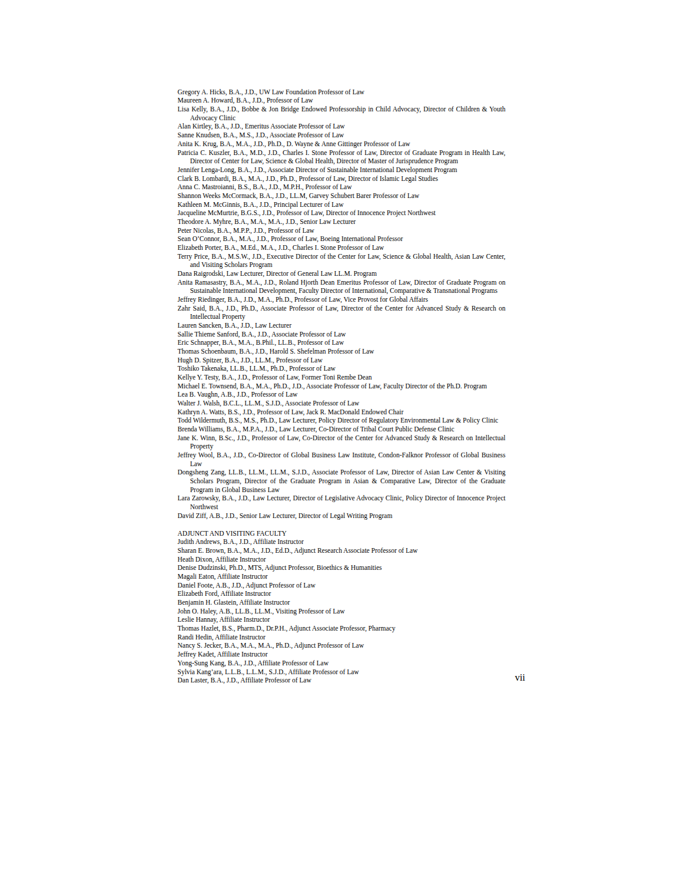Gregory A. Hicks, B.A., J.D., UW Law Foundation Professor of Law
Maureen A. Howard, B.A., J.D., Professor of Law
Lisa Kelly, B.A., J.D., Bobbe & Jon Bridge Endowed Professorship in Child Advocacy, Director of Children & Youth Advocacy Clinic
Alan Kirtley, B.A., J.D., Emeritus Associate Professor of Law
Sanne Knudsen, B.A., M.S., J.D., Associate Professor of Law
Anita K. Krug, B.A., M.A., J.D., Ph.D., D. Wayne & Anne Gittinger Professor of Law
Patricia C. Kuszler, B.A., M.D., J.D., Charles I. Stone Professor of Law, Director of Graduate Program in Health Law, Director of Center for Law, Science & Global Health, Director of Master of Jurisprudence Program
Jennifer Lenga-Long, B.A., J.D., Associate Director of Sustainable International Development Program
Clark B. Lombardi, B.A., M.A., J.D., Ph.D., Professor of Law, Director of Islamic Legal Studies
Anna C. Mastroianni, B.S., B.A., J.D., M.P.H., Professor of Law
Shannon Weeks McCormack, B.A., J.D., LL.M, Garvey Schubert Barer Professor of Law
Kathleen M. McGinnis, B.A., J.D., Principal Lecturer of Law
Jacqueline McMurtrie, B.G.S., J.D., Professor of Law, Director of Innocence Project Northwest
Theodore A. Myhre, B.A., M.A., M.A., J.D., Senior Law Lecturer
Peter Nicolas, B.A., M.P.P., J.D., Professor of Law
Sean O’Connor, B.A., M.A., J.D., Professor of Law, Boeing International Professor
Elizabeth Porter, B.A., M.Ed., M.A., J.D., Charles I. Stone Professor of Law
Terry Price, B.A., M.S.W., J.D., Executive Director of the Center for Law, Science & Global Health, Asian Law Center, and Visiting Scholars Program
Dana Raigrodski, Law Lecturer, Director of General Law LL.M. Program
Anita Ramasastry, B.A., M.A., J.D., Roland Hjorth Dean Emeritus Professor of Law, Director of Graduate Program on Sustainable International Development, Faculty Director of International, Comparative & Transnational Programs
Jeffrey Riedinger, B.A., J.D., M.A., Ph.D., Professor of Law, Vice Provost for Global Affairs
Zahr Said, B.A., J.D., Ph.D., Associate Professor of Law, Director of the Center for Advanced Study & Research on Intellectual Property
Lauren Sancken, B.A., J.D., Law Lecturer
Sallie Thieme Sanford, B.A., J.D., Associate Professor of Law
Eric Schnapper, B.A., M.A., B.Phil., LL.B., Professor of Law
Thomas Schoenbaum, B.A., J.D., Harold S. Shefelman Professor of Law
Hugh D. Spitzer, B.A., J.D., LL.M., Professor of Law
Toshiko Takenaka, LL.B., LL.M., Ph.D., Professor of Law
Kellye Y. Testy, B.A., J.D., Professor of Law, Former Toni Rembe Dean
Michael E. Townsend, B.A., M.A., Ph.D., J.D., Associate Professor of Law, Faculty Director of the Ph.D. Program
Lea B. Vaughn, A.B., J.D., Professor of Law
Walter J. Walsh, B.C.L., LL.M., S.J.D., Associate Professor of Law
Kathryn A. Watts, B.S., J.D., Professor of Law, Jack R. MacDonald Endowed Chair
Todd Wildermuth, B.S., M.S., Ph.D., Law Lecturer, Policy Director of Regulatory Environmental Law & Policy Clinic
Brenda Williams, B.A., M.P.A., J.D., Law Lecturer, Co-Director of Tribal Court Public Defense Clinic
Jane K. Winn, B.Sc., J.D., Professor of Law, Co-Director of the Center for Advanced Study & Research on Intellectual Property
Jeffrey Wool, B.A., J.D., Co-Director of Global Business Law Institute, Condon-Falknor Professor of Global Business Law
Dongsheng Zang, LL.B., LL.M., LL.M., S.J.D., Associate Professor of Law, Director of Asian Law Center & Visiting Scholars Program, Director of the Graduate Program in Asian & Comparative Law, Director of the Graduate Program in Global Business Law
Lara Zarowsky, B.A., J.D., Law Lecturer, Director of Legislative Advocacy Clinic, Policy Director of Innocence Project Northwest
David Ziff, A.B., J.D., Senior Law Lecturer, Director of Legal Writing Program
ADJUNCT AND VISITING FACULTY
Judith Andrews, B.A., J.D., Affiliate Instructor
Sharan E. Brown, B.A., M.A., J.D., Ed.D., Adjunct Research Associate Professor of Law
Heath Dixon, Affiliate Instructor
Denise Dudzinski, Ph.D., MTS, Adjunct Professor, Bioethics & Humanities
Magali Eaton, Affiliate Instructor
Daniel Foote, A.B., J.D., Adjunct Professor of Law
Elizabeth Ford, Affiliate Instructor
Benjamin H. Glastein, Affiliate Instructor
John O. Haley, A.B., LL.B., LL.M., Visiting Professor of Law
Leslie Hannay, Affiliate Instructor
Thomas Hazlet, B.S., Pharm.D., Dr.P.H., Adjunct Associate Professor, Pharmacy
Randi Hedin, Affiliate Instructor
Nancy S. Jecker, B.A., M.A., M.A., Ph.D., Adjunct Professor of Law
Jeffrey Kadet, Affiliate Instructor
Yong-Sung Kang, B.A., J.D., Affiliate Professor of Law
Sylvia Kang’ara, L.L.B., L.L.M., S.J.D., Affiliate Professor of Law
Dan Laster, B.A., J.D., Affiliate Professor of Law
vii